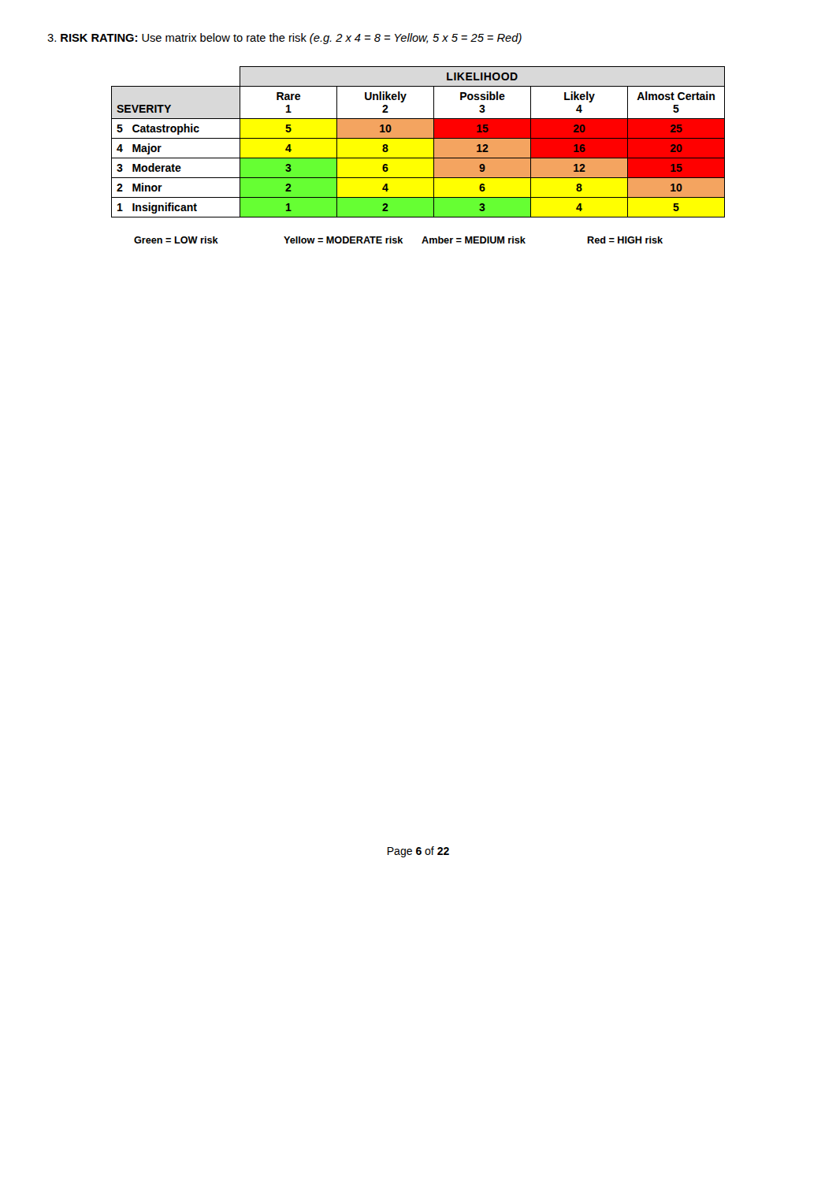3. RISK RATING: Use matrix below to rate the risk (e.g. 2 x 4 = 8 = Yellow, 5 x 5 = 25 = Red)
| | LIKELIHOOD |
| SEVERITY | Rare 1 | Unlikely 2 | Possible 3 | Likely 4 | Almost Certain 5 |
| 5 Catastrophic | 5 | 10 | 15 | 20 | 25 |
| 4 Major | 4 | 8 | 12 | 16 | 20 |
| 3 Moderate | 3 | 6 | 9 | 12 | 15 |
| 2 Minor | 2 | 4 | 6 | 8 | 10 |
| 1 Insignificant | 1 | 2 | 3 | 4 | 5 |
Green = LOW risk Yellow = MODERATE risk Amber = MEDIUM risk Red = HIGH risk
Page 6 of 22